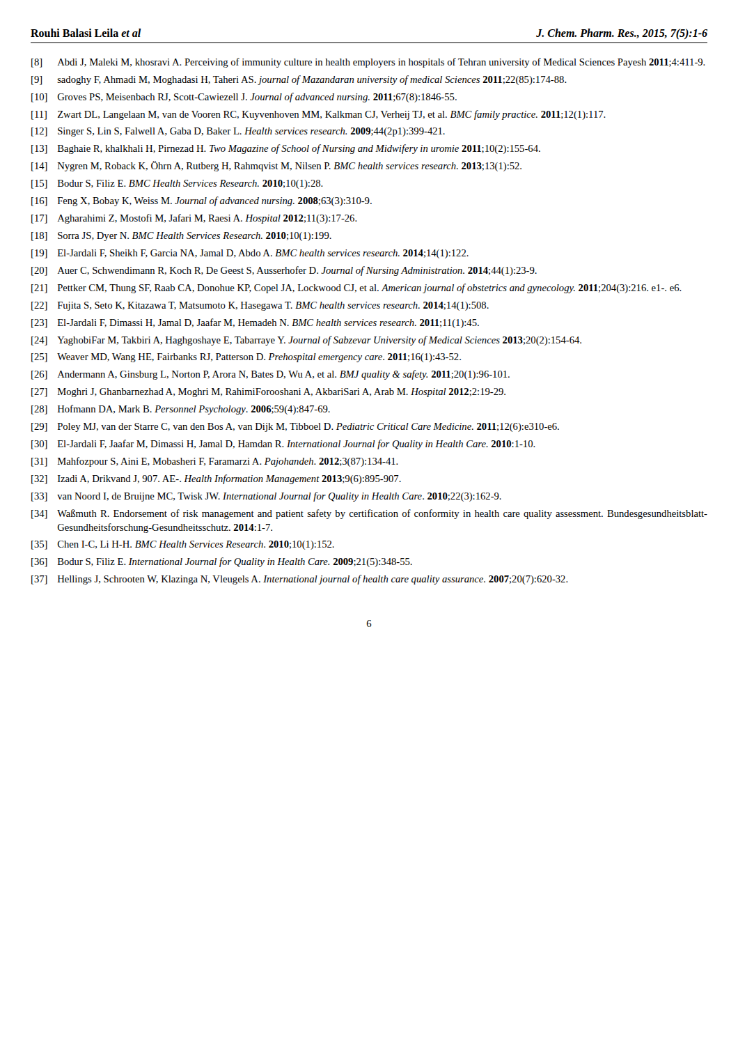Rouhi Balasi Leila et al J. Chem. Pharm. Res., 2015, 7(5):1-6
Abdi J, Maleki M, khosravi A. Perceiving of immunity culture in health employers in hospitals of Tehran university of Medical Sciences Payesh 2011;4:411-9.
sadoghy F, Ahmadi M, Moghadasi H, Taheri AS. journal of Mazandaran university of medical Sciences 2011;22(85):174-88.
Groves PS, Meisenbach RJ, Scott‐Cawiezell J. Journal of advanced nursing. 2011;67(8):1846-55.
Zwart DL, Langelaan M, van de Vooren RC, Kuyvenhoven MM, Kalkman CJ, Verheij TJ, et al. BMC family practice. 2011;12(1):117.
Singer S, Lin S, Falwell A, Gaba D, Baker L. Health services research. 2009;44(2p1):399-421.
Baghaie R, khalkhali H, Pirnezad H. Two Magazine of School of Nursing and Midwifery in uromie 2011;10(2):155-64.
Nygren M, Roback K, Öhrn A, Rutberg H, Rahmqvist M, Nilsen P. BMC health services research. 2013;13(1):52.
Bodur S, Filiz E. BMC Health Services Research. 2010;10(1):28.
Feng X, Bobay K, Weiss M. Journal of advanced nursing. 2008;63(3):310-9.
Agharahimi Z, Mostofi M, Jafari M, Raesi A. Hospital 2012;11(3):17-26.
Sorra JS, Dyer N. BMC Health Services Research. 2010;10(1):199.
El-Jardali F, Sheikh F, Garcia NA, Jamal D, Abdo A. BMC health services research. 2014;14(1):122.
Auer C, Schwendimann R, Koch R, De Geest S, Ausserhofer D. Journal of Nursing Administration. 2014;44(1):23-9.
Pettker CM, Thung SF, Raab CA, Donohue KP, Copel JA, Lockwood CJ, et al. American journal of obstetrics and gynecology. 2011;204(3):216. e1-. e6.
Fujita S, Seto K, Kitazawa T, Matsumoto K, Hasegawa T. BMC health services research. 2014;14(1):508.
El-Jardali F, Dimassi H, Jamal D, Jaafar M, Hemadeh N. BMC health services research. 2011;11(1):45.
YaghobiFar M, Takbiri A, Haghgoshaye E, Tabarraye Y. Journal of Sabzevar University of Medical Sciences 2013;20(2):154-64.
Weaver MD, Wang HE, Fairbanks RJ, Patterson D. Prehospital emergency care. 2011;16(1):43-52.
Andermann A, Ginsburg L, Norton P, Arora N, Bates D, Wu A, et al. BMJ quality & safety. 2011;20(1):96-101.
Moghri J, Ghanbarnezhad A, Moghri M, RahimiForooshani A, AkbariSari A, Arab M. Hospital 2012;2:19-29.
Hofmann DA, Mark B. Personnel Psychology. 2006;59(4):847-69.
Poley MJ, van der Starre C, van den Bos A, van Dijk M, Tibboel D. Pediatric Critical Care Medicine. 2011;12(6):e310-e6.
El-Jardali F, Jaafar M, Dimassi H, Jamal D, Hamdan R. International Journal for Quality in Health Care. 2010:1-10.
Mahfozpour S, Aini E, Mobasheri F, Faramarzi A. Pajohandeh. 2012;3(87):134-41.
Izadi A, Drikvand J, 907. AE-. Health Information Management 2013;9(6):895-907.
van Noord I, de Bruijne MC, Twisk JW. International Journal for Quality in Health Care. 2010;22(3):162-9.
Waßmuth R. Endorsement of risk management and patient safety by certification of conformity in health care quality assessment. Bundesgesundheitsblatt-Gesundheitsforschung-Gesundheitsschutz. 2014:1-7.
Chen I-C, Li H-H. BMC Health Services Research. 2010;10(1):152.
Bodur S, Filiz E. International Journal for Quality in Health Care. 2009;21(5):348-55.
Hellings J, Schrooten W, Klazinga N, Vleugels A. International journal of health care quality assurance. 2007;20(7):620-32.
6